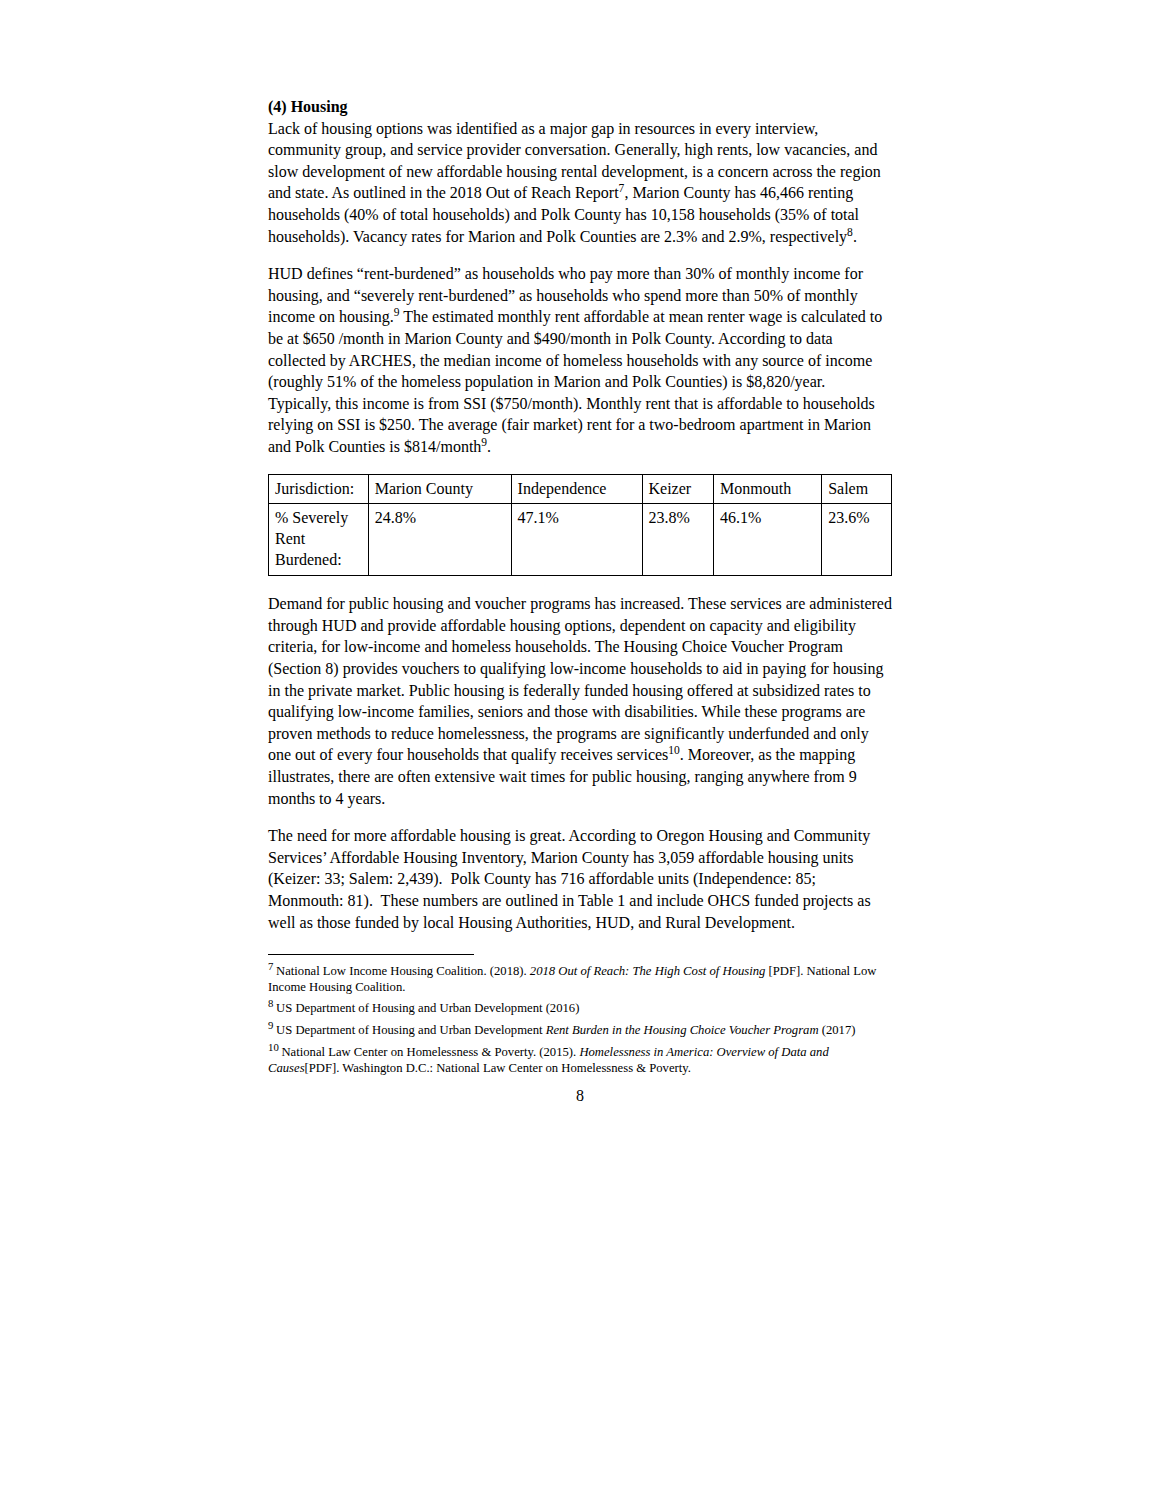(4) Housing
Lack of housing options was identified as a major gap in resources in every interview, community group, and service provider conversation. Generally, high rents, low vacancies, and slow development of new affordable housing rental development, is a concern across the region and state. As outlined in the 2018 Out of Reach Report7, Marion County has 46,466 renting households (40% of total households) and Polk County has 10,158 households (35% of total households). Vacancy rates for Marion and Polk Counties are 2.3% and 2.9%, respectively8.
HUD defines “rent-burdened” as households who pay more than 30% of monthly income for housing, and “severely rent-burdened” as households who spend more than 50% of monthly income on housing.9 The estimated monthly rent affordable at mean renter wage is calculated to be at $650 /month in Marion County and $490/month in Polk County. According to data collected by ARCHES, the median income of homeless households with any source of income (roughly 51% of the homeless population in Marion and Polk Counties) is $8,820/year. Typically, this income is from SSI ($750/month). Monthly rent that is affordable to households relying on SSI is $250. The average (fair market) rent for a two-bedroom apartment in Marion and Polk Counties is $814/month9.
| Jurisdiction: | Marion County | Independence | Keizer | Monmouth | Salem |
| % Severely Rent Burdened: | 24.8% | 47.1% | 23.8% | 46.1% | 23.6% |
Demand for public housing and voucher programs has increased. These services are administered through HUD and provide affordable housing options, dependent on capacity and eligibility criteria, for low-income and homeless households. The Housing Choice Voucher Program (Section 8) provides vouchers to qualifying low-income households to aid in paying for housing in the private market. Public housing is federally funded housing offered at subsidized rates to qualifying low-income families, seniors and those with disabilities. While these programs are proven methods to reduce homelessness, the programs are significantly underfunded and only one out of every four households that qualify receives services10. Moreover, as the mapping illustrates, there are often extensive wait times for public housing, ranging anywhere from 9 months to 4 years.
The need for more affordable housing is great. According to Oregon Housing and Community Services’ Affordable Housing Inventory, Marion County has 3,059 affordable housing units (Keizer: 33; Salem: 2,439). Polk County has 716 affordable units (Independence: 85; Monmouth: 81). These numbers are outlined in Table 1 and include OHCS funded projects as well as those funded by local Housing Authorities, HUD, and Rural Development.
7 National Low Income Housing Coalition. (2018). 2018 Out of Reach: The High Cost of Housing [PDF]. National Low Income Housing Coalition.
8 US Department of Housing and Urban Development (2016)
9 US Department of Housing and Urban Development Rent Burden in the Housing Choice Voucher Program (2017)
10 National Law Center on Homelessness & Poverty. (2015). Homelessness in America: Overview of Data and Causes[PDF]. Washington D.C.: National Law Center on Homelessness & Poverty.
8